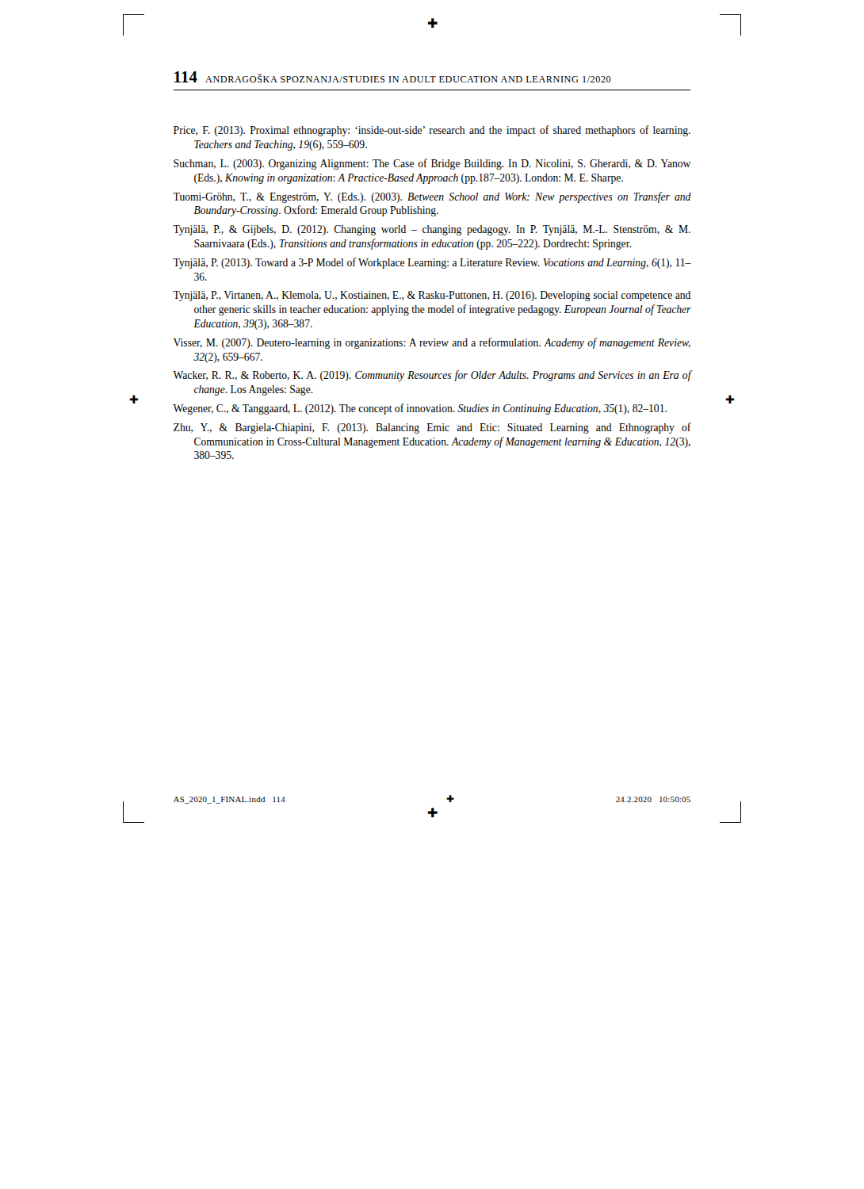✚
✚
✚
✚
114 Andragoška spoznanja/Studies in Adult Education and Learning 1/2020
Price, F. (2013). Proximal ethnography: ‘inside-out-side’ research and the impact of shared methaphors of learning. Teachers and Teaching, 19(6), 559–609.
Suchman, L. (2003). Organizing Alignment: The Case of Bridge Building. In D. Nicolini, S. Gherardi, & D. Yanow (Eds.), Knowing in organization: A Practice-Based Approach (pp.187–203). London: M. E. Sharpe.
Tuomi-Gröhn, T., & Engeström, Y. (Eds.). (2003). Between School and Work: New perspectives on Transfer and Boundary-Crossing. Oxford: Emerald Group Publishing.
Tynjälä, P., & Gijbels, D. (2012). Changing world – changing pedagogy. In P. Tynjälä, M.-L. Stenström, & M. Saarnivaara (Eds.), Transitions and transformations in education (pp. 205–222). Dordrecht: Springer.
Tynjälä, P. (2013). Toward a 3-P Model of Workplace Learning: a Literature Review. Vocations and Learning, 6(1), 11–36.
Tynjälä, P., Virtanen, A., Klemola, U., Kostiainen, E., & Rasku-Puttonen, H. (2016). Developing social competence and other generic skills in teacher education: applying the model of integrative pedagogy. European Journal of Teacher Education, 39(3), 368–387.
Visser, M. (2007). Deutero-learning in organizations: A review and a reformulation. Academy of management Review, 32(2), 659–667.
Wacker, R. R., & Roberto, K. A. (2019). Community Resources for Older Adults. Programs and Services in an Era of change. Los Angeles: Sage.
Wegener, C., & Tanggaard, L. (2012). The concept of innovation. Studies in Continuing Education, 35(1), 82–101.
Zhu, Y., & Bargiela-Chiapini, F. (2013). Balancing Emic and Etic: Situated Learning and Ethnography of Communication in Cross-Cultural Management Education. Academy of Management learning & Education, 12(3), 380–395.
AS_2020_1_FINAL.indd 114 ✚ 24.2.2020 10:50:05